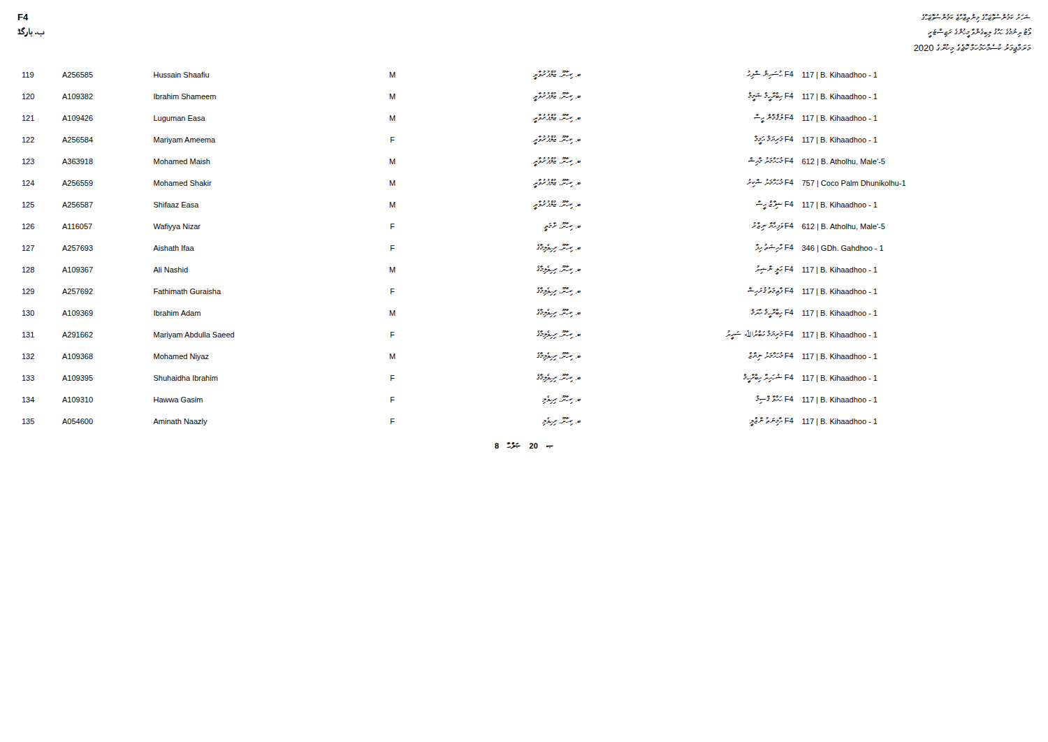F4
ب. بارگڈ
ޝަހަރު ކަމުންސުވޮޖަހާގެ މިންތިޖާއްޖެ ކަމުންސުވޮޖަހާގެ
ވޯޓު ދިނުމުގެ ހައްގު ލިބިގެންވާ މީހުންގެ ރަޖިސްޓަރީ
މަރަމްޖިމަރު ކުސެމްހަމުހަމް ކޮޖެގެ މިހުންގެ 2020
| 119 | A256585 | Hussain Shaafiu | M | ބ. ކިހާދޫ، ޒުލްފުރުވާދީ | F4 ޙުސައިން ޝާފިޢު | 117 / B. Kihaadhoo - 1 |
| 120 | A109382 | Ibrahim Shameem | M | ބ. ކިހާދޫ، ޒުލްފުރުވާދީ | F4 އިބްރާހީމް ޝަމީމް | 117 / B. Kihaadhoo - 1 |
| 121 | A109426 | Luguman Easa | M | ބ. ކިހާދޫ، ޒުލްފުރުވާދީ | F4 ލުޤްމާން އީސާ | 117 / B. Kihaadhoo - 1 |
| 122 | A256584 | Mariyam Ameema | F | ބ. ކިހާދޫ، ޒުލްފުރުވާދީ | F4 މަރިޔަމް އަމީމާ | 117 / B. Kihaadhoo - 1 |
| 123 | A363918 | Mohamed Maish | M | ބ. ކިހާދޫ، ޒުލްފުރުވާދީ | F4 މުޙައްމަދު މާއިޝް | 612 / B. Atholhu, Male'-5 |
| 124 | A256559 | Mohamed Shakir | M | ބ. ކިހާދޫ، ޒުލްފުރުވާދީ | F4 މުޙައްމަދު ޝާކިރު | 757 / Coco Palm Dhunikolhu-1 |
| 125 | A256587 | Shifaaz Easa | M | ބ. ކިހާދޫ، ޒުލްފުރުވާދީ | F4 ޝިފާޒް އީސާ | 117 / B. Kihaadhoo - 1 |
| 126 | A116057 | Wafiyya Nizar | F | ބ. ކިހާދޫ، ރާމަތީ | F4 ވަފިއްޔާ ނިޒާރު | 612 / B. Atholhu, Male'-5 |
| 127 | A257693 | Aishath Ifaa | F | ބ. ކިހާދޫ، ރިހިވެލިމާގެ | F4 ޢާއިޝަތު އިފާ | 346 / GDh. Gahdhoo - 1 |
| 128 | A109367 | Ali Nashid | M | ބ. ކިހާދޫ، ރިހިވެލިމާގެ | F4 ޢަލީ ނާޝިދު | 117 / B. Kihaadhoo - 1 |
| 129 | A257692 | Fathimath Guraisha | F | ބ. ކިހާދޫ، ރިހިވެލިމާގެ | F4 ފާޠިމަތު ޤުރައިޝާ | 117 / B. Kihaadhoo - 1 |
| 130 | A109369 | Ibrahim Adam | M | ބ. ކިހާދޫ، ރިހިވެލިމާގެ | F4 އިބްރާހީމް އާދަމް | 117 / B. Kihaadhoo - 1 |
| 131 | A291662 | Mariyam Abdulla Saeed | F | ބ. ކިހާދޫ، ރިހިވެލިމާގެ | F4 މަރިޔަމް ޢަބްދުﷲ ސަޢީދު | 117 / B. Kihaadhoo - 1 |
| 132 | A109368 | Mohamed Niyaz | M | ބ. ކިހާދޫ، ރިހިވެލިމާގެ | F4 މުޙައްމަދު ނިޔާޒް | 117 / B. Kihaadhoo - 1 |
| 133 | A109395 | Shuhaidha Ibrahim | F | ބ. ކިހާދޫ، ރިހިވެލިމާގެ | F4 ޝުހައިދާ އިބްރާހީމް | 117 / B. Kihaadhoo - 1 |
| 134 | A109310 | Hawwa Gasim | F | ބ. ކިހާދޫ، ރިހިވެލި | F4 ޙައްވާ ޤާސިމް | 117 / B. Kihaadhoo - 1 |
| 135 | A054600 | Aminath Naazly | F | ބ. ކިހާދޫ، ރިހިވެލި | F4 އާމިނަތު ނާޒްލީ | 117 / B. Kihaadhoo - 1 |
8 ޞ 20 ޞަފްޙާ